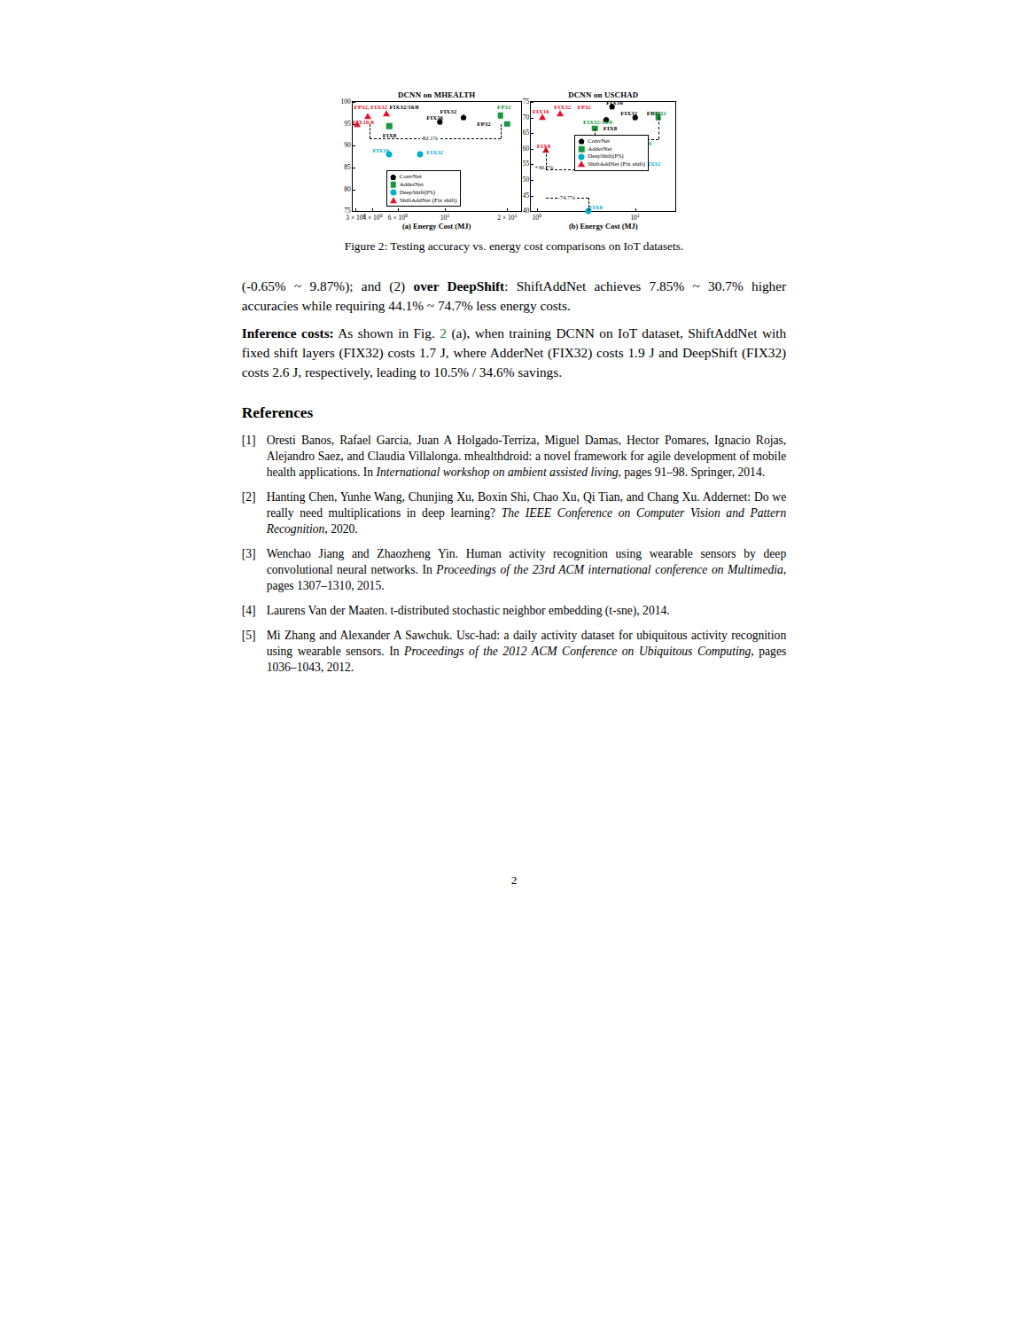Testing Accuracy (%)
DCNN on MHEALTH
100
95
90
85
80
75
3 × 100
4 × 100
6 × 100
101
2 × 101
FP32, FIX32
FIX32/16/8
FIX32
FP32
FIX16/8
FIX8
FIX16
FP32
FIX16
FIX32
-82.1%
ConvNet
AdderNet
DeepShift(PS)
ShiftAddNet (Fix shift)
(a) Energy Cost (MJ)
DCNN on USCHAD
75
70
65
60
55
50
45
40
100
101
FIX16
FIX32
FP32
FIX16
FIX8
FIX32
FP32
FIX32/16/8
FP32
FIX8
FIX16
FIX32
FIX8
+9.87%
-90.6%
+30.7%
-74.7%
ConvNet
AdderNet
DeepShift(PS)
ShiftAddNet (Fix shift)
(b) Energy Cost (MJ)
Figure 2: Testing accuracy vs. energy cost comparisons on IoT datasets.
(-0.65% ~ 9.87%); and (2) over DeepShift: ShiftAddNet achieves 7.85% ~ 30.7% higher accuracies while requiring 44.1% ~ 74.7% less energy costs.
Inference costs: As shown in Fig. 2 (a), when training DCNN on IoT dataset, ShiftAddNet with fixed shift layers (FIX32) costs 1.7 J, where AdderNet (FIX32) costs 1.9 J and DeepShift (FIX32) costs 2.6 J, respectively, leading to 10.5% / 34.6% savings.
References
[1] Oresti Banos, Rafael Garcia, Juan A Holgado-Terriza, Miguel Damas, Hector Pomares, Ignacio Rojas, Alejandro Saez, and Claudia Villalonga. mhealthdroid: a novel framework for agile development of mobile health applications. In International workshop on ambient assisted living, pages 91–98. Springer, 2014.
[2] Hanting Chen, Yunhe Wang, Chunjing Xu, Boxin Shi, Chao Xu, Qi Tian, and Chang Xu. Addernet: Do we really need multiplications in deep learning? The IEEE Conference on Computer Vision and Pattern Recognition, 2020.
[3] Wenchao Jiang and Zhaozheng Yin. Human activity recognition using wearable sensors by deep convolutional neural networks. In Proceedings of the 23rd ACM international conference on Multimedia, pages 1307–1310, 2015.
[4] Laurens Van der Maaten. t-distributed stochastic neighbor embedding (t-sne), 2014.
[5] Mi Zhang and Alexander A Sawchuk. Usc-had: a daily activity dataset for ubiquitous activity recognition using wearable sensors. In Proceedings of the 2012 ACM Conference on Ubiquitous Computing, pages 1036–1043, 2012.
2